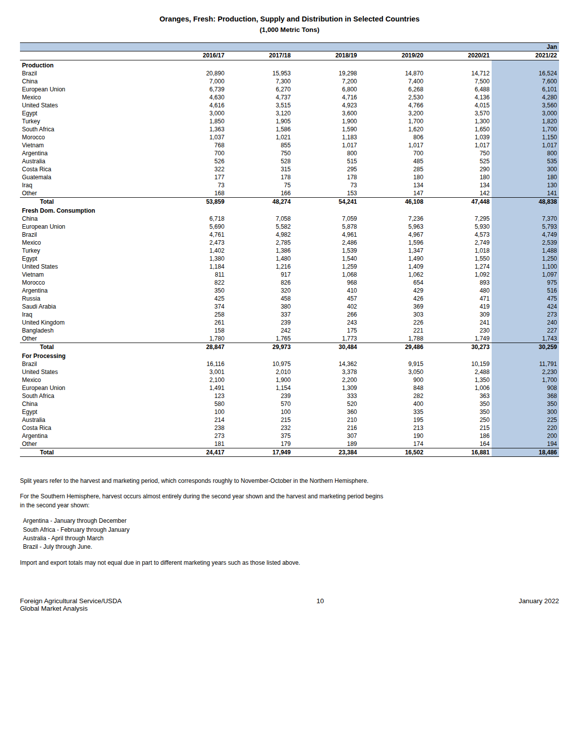Oranges, Fresh: Production, Supply and Distribution in Selected Countries
(1,000 Metric Tons)
| | | | | | | Jan |
| --- | --- | --- | --- | --- | --- | --- |
| | 2016/17 | 2017/18 | 2018/19 | 2019/20 | 2020/21 | 2021/22 |
| Production | | | | | | |
| Brazil | 20,890 | 15,953 | 19,298 | 14,870 | 14,712 | 16,524 |
| China | 7,000 | 7,300 | 7,200 | 7,400 | 7,500 | 7,600 |
| European Union | 6,739 | 6,270 | 6,800 | 6,268 | 6,488 | 6,101 |
| Mexico | 4,630 | 4,737 | 4,716 | 2,530 | 4,136 | 4,280 |
| United States | 4,616 | 3,515 | 4,923 | 4,766 | 4,015 | 3,560 |
| Egypt | 3,000 | 3,120 | 3,600 | 3,200 | 3,570 | 3,000 |
| Turkey | 1,850 | 1,905 | 1,900 | 1,700 | 1,300 | 1,820 |
| South Africa | 1,363 | 1,586 | 1,590 | 1,620 | 1,650 | 1,700 |
| Morocco | 1,037 | 1,021 | 1,183 | 806 | 1,039 | 1,150 |
| Vietnam | 768 | 855 | 1,017 | 1,017 | 1,017 | 1,017 |
| Argentina | 700 | 750 | 800 | 700 | 750 | 800 |
| Australia | 526 | 528 | 515 | 485 | 525 | 535 |
| Costa Rica | 322 | 315 | 295 | 285 | 290 | 300 |
| Guatemala | 177 | 178 | 178 | 180 | 180 | 180 |
| Iraq | 73 | 75 | 73 | 134 | 134 | 130 |
| Other | 168 | 166 | 153 | 147 | 142 | 141 |
| Total | 53,859 | 48,274 | 54,241 | 46,108 | 47,448 | 48,838 |
| Fresh Dom. Consumption | | | | | | |
| China | 6,718 | 7,058 | 7,059 | 7,236 | 7,295 | 7,370 |
| European Union | 5,690 | 5,582 | 5,878 | 5,963 | 5,930 | 5,793 |
| Brazil | 4,761 | 4,982 | 4,961 | 4,967 | 4,573 | 4,749 |
| Mexico | 2,473 | 2,785 | 2,486 | 1,596 | 2,749 | 2,539 |
| Turkey | 1,402 | 1,386 | 1,539 | 1,347 | 1,018 | 1,488 |
| Egypt | 1,380 | 1,480 | 1,540 | 1,490 | 1,550 | 1,250 |
| United States | 1,184 | 1,216 | 1,259 | 1,409 | 1,274 | 1,100 |
| Vietnam | 811 | 917 | 1,068 | 1,062 | 1,092 | 1,097 |
| Morocco | 822 | 826 | 968 | 654 | 893 | 975 |
| Argentina | 350 | 320 | 410 | 429 | 480 | 516 |
| Russia | 425 | 458 | 457 | 426 | 471 | 475 |
| Saudi Arabia | 374 | 380 | 402 | 369 | 419 | 424 |
| Iraq | 258 | 337 | 266 | 303 | 309 | 273 |
| United Kingdom | 261 | 239 | 243 | 226 | 241 | 240 |
| Bangladesh | 158 | 242 | 175 | 221 | 230 | 227 |
| Other | 1,780 | 1,765 | 1,773 | 1,788 | 1,749 | 1,743 |
| Total | 28,847 | 29,973 | 30,484 | 29,486 | 30,273 | 30,259 |
| For Processing | | | | | | |
| Brazil | 16,116 | 10,975 | 14,362 | 9,915 | 10,159 | 11,791 |
| United States | 3,001 | 2,010 | 3,378 | 3,050 | 2,488 | 2,230 |
| Mexico | 2,100 | 1,900 | 2,200 | 900 | 1,350 | 1,700 |
| European Union | 1,491 | 1,154 | 1,309 | 848 | 1,006 | 908 |
| South Africa | 123 | 239 | 333 | 282 | 363 | 368 |
| China | 580 | 570 | 520 | 400 | 350 | 350 |
| Egypt | 100 | 100 | 360 | 335 | 350 | 300 |
| Australia | 214 | 215 | 210 | 195 | 250 | 225 |
| Costa Rica | 238 | 232 | 216 | 213 | 215 | 220 |
| Argentina | 273 | 375 | 307 | 190 | 186 | 200 |
| Other | 181 | 179 | 189 | 174 | 164 | 194 |
| Total | 24,417 | 17,949 | 23,384 | 16,502 | 16,881 | 18,486 |
Split years refer to the harvest and marketing period, which corresponds roughly to November-October in the Northern Hemisphere.
For the Southern Hemisphere, harvest occurs almost entirely during the second year shown and the harvest and marketing period begins
in the second year shown:
Argentina - January through December
South Africa - February through January
Australia - April through March
Brazil - July through June.
Import and export totals may not equal due in part to different marketing years such as those listed above.
Foreign Agricultural Service/USDA
Global Market Analysis
10
January 2022